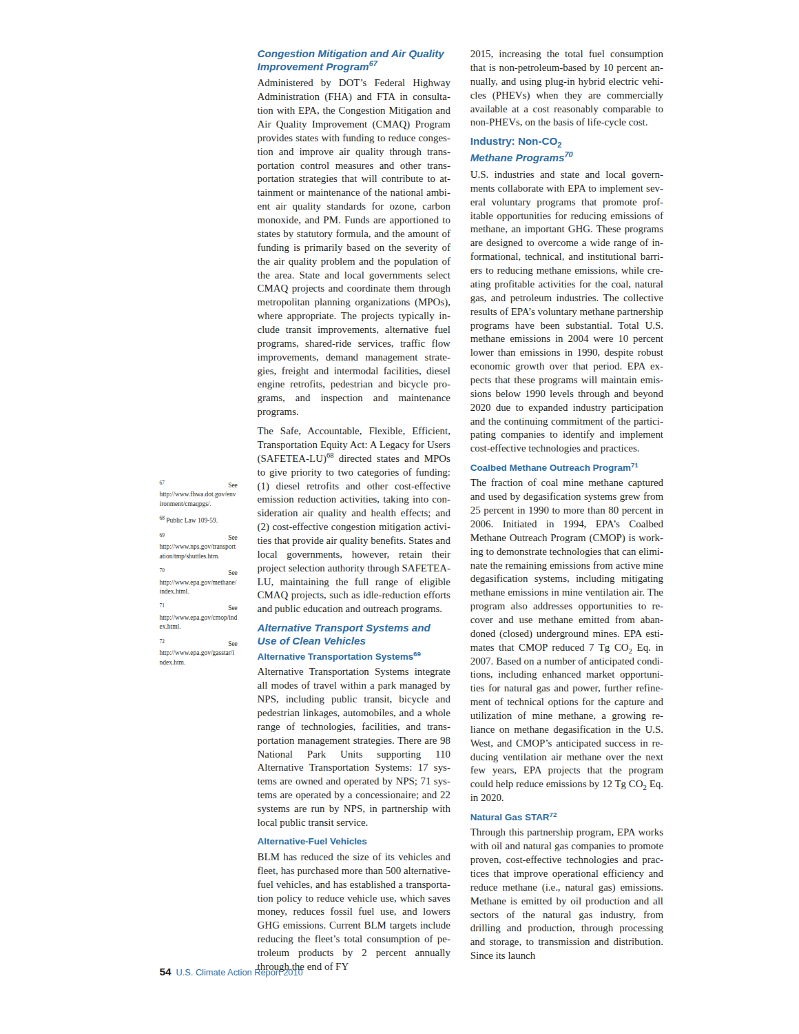67 See http://www.fhwa.dot.gov/environment/cmaqpgs/.
68 Public Law 109-59.
69 See http://www.nps.gov/transportation/tmp/shuttles.htm.
70 See http://www.epa.gov/methane/index.html.
71 See http://www.epa.gov/cmop/index.html.
72 See http://www.epa.gov/gasstar/index.htm.
Congestion Mitigation and Air Quality Improvement Program67
Administered by DOT’s Federal Highway Administration (FHA) and FTA in consultation with EPA, the Congestion Mitigation and Air Quality Improvement (CMAQ) Program provides states with funding to reduce congestion and improve air quality through transportation control measures and other transportation strategies that will contribute to attainment or maintenance of the national ambient air quality standards for ozone, carbon monoxide, and PM. Funds are apportioned to states by statutory formula, and the amount of funding is primarily based on the severity of the air quality problem and the population of the area. State and local governments select CMAQ projects and coordinate them through metropolitan planning organizations (MPOs), where appropriate. The projects typically include transit improvements, alternative fuel programs, shared-ride services, traffic flow improvements, demand management strategies, freight and intermodal facilities, diesel engine retrofits, pedestrian and bicycle programs, and inspection and maintenance programs.
The Safe, Accountable, Flexible, Efficient, Transportation Equity Act: A Legacy for Users (SAFETEA-LU)68 directed states and MPOs to give priority to two categories of funding: (1) diesel retrofits and other cost-effective emission reduction activities, taking into consideration air quality and health effects; and (2) cost-effective congestion mitigation activities that provide air quality benefits. States and local governments, however, retain their project selection authority through SAFETEA-LU, maintaining the full range of eligible CMAQ projects, such as idle-reduction efforts and public education and outreach programs.
Alternative Transport Systems and Use of Clean Vehicles
Alternative Transportation Systems69
Alternative Transportation Systems integrate all modes of travel within a park managed by NPS, including public transit, bicycle and pedestrian linkages, automobiles, and a whole range of technologies, facilities, and transportation management strategies. There are 98 National Park Units supporting 110 Alternative Transportation Systems: 17 systems are owned and operated by NPS; 71 systems are operated by a concessionaire; and 22 systems are run by NPS, in partnership with local public transit service.
Alternative-Fuel Vehicles
BLM has reduced the size of its vehicles and fleet, has purchased more than 500 alternative-fuel vehicles, and has established a transportation policy to reduce vehicle use, which saves money, reduces fossil fuel use, and lowers GHG emissions. Current BLM targets include reducing the fleet’s total consumption of petroleum products by 2 percent annually through the end of FY
2015, increasing the total fuel consumption that is non-petroleum-based by 10 percent annually, and using plug-in hybrid electric vehicles (PHEVs) when they are commercially available at a cost reasonably comparable to non-PHEVs, on the basis of life-cycle cost.
Industry: Non-CO2
Methane Programs70
U.S. industries and state and local governments collaborate with EPA to implement several voluntary programs that promote profitable opportunities for reducing emissions of methane, an important GHG. These programs are designed to overcome a wide range of informational, technical, and institutional barriers to reducing methane emissions, while creating profitable activities for the coal, natural gas, and petroleum industries. The collective results of EPA’s voluntary methane partnership programs have been substantial. Total U.S. methane emissions in 2004 were 10 percent lower than emissions in 1990, despite robust economic growth over that period. EPA expects that these programs will maintain emissions below 1990 levels through and beyond 2020 due to expanded industry participation and the continuing commitment of the participating companies to identify and implement cost-effective technologies and practices.
Coalbed Methane Outreach Program71
The fraction of coal mine methane captured and used by degasification systems grew from 25 percent in 1990 to more than 80 percent in 2006. Initiated in 1994, EPA’s Coalbed Methane Outreach Program (CMOP) is working to demonstrate technologies that can eliminate the remaining emissions from active mine degasification systems, including mitigating methane emissions in mine ventilation air. The program also addresses opportunities to recover and use methane emitted from abandoned (closed) underground mines. EPA estimates that CMOP reduced 7 Tg CO2 Eq. in 2007. Based on a number of anticipated conditions, including enhanced market opportunities for natural gas and power, further refinement of technical options for the capture and utilization of mine methane, a growing reliance on methane degasification in the U.S. West, and CMOP’s anticipated success in reducing ventilation air methane over the next few years, EPA projects that the program could help reduce emissions by 12 Tg CO2 Eq. in 2020.
Natural Gas STAR72
Through this partnership program, EPA works with oil and natural gas companies to promote proven, cost-effective technologies and practices that improve operational efficiency and reduce methane (i.e., natural gas) emissions. Methane is emitted by oil production and all sectors of the natural gas industry, from drilling and production, through processing and storage, to transmission and distribution. Since its launch
54 U.S. Climate Action Report 2010